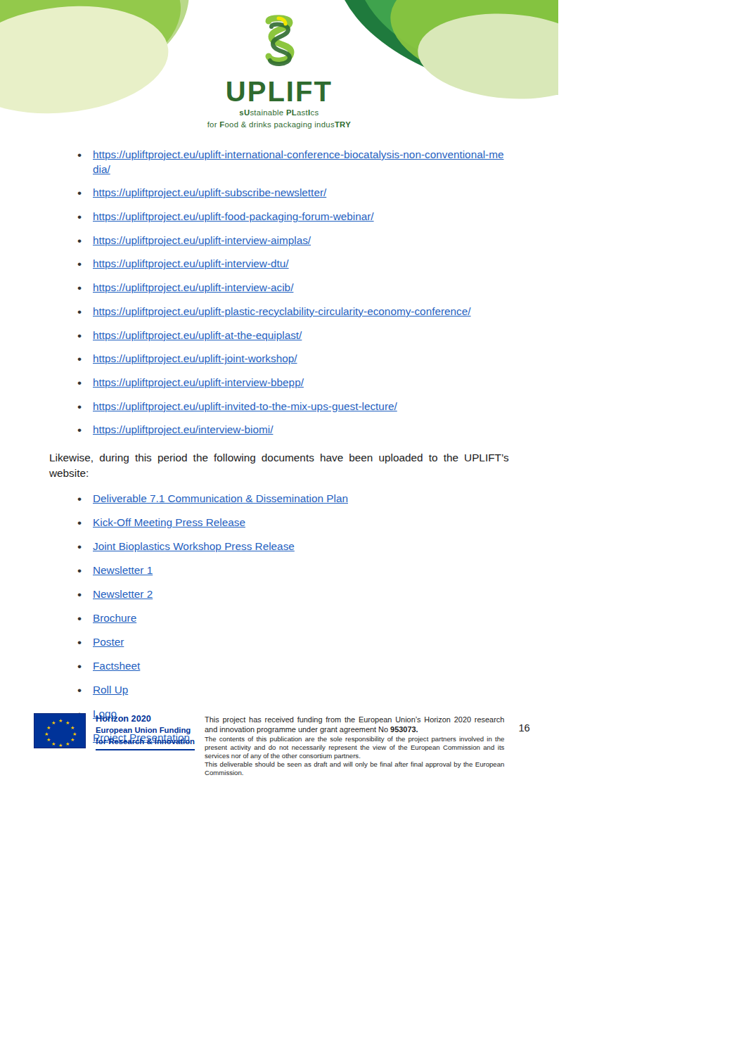UPLIFT
sUstainable PLastIcs
for Food & drinks packaging indusTRY
https://upliftproject.eu/uplift-international-conference-biocatalysis-non-conventional-media/
https://upliftproject.eu/uplift-subscribe-newsletter/
https://upliftproject.eu/uplift-food-packaging-forum-webinar/
https://upliftproject.eu/uplift-interview-aimplas/
https://upliftproject.eu/uplift-interview-dtu/
https://upliftproject.eu/uplift-interview-acib/
https://upliftproject.eu/uplift-plastic-recyclability-circularity-economy-conference/
https://upliftproject.eu/uplift-at-the-equiplast/
https://upliftproject.eu/uplift-joint-workshop/
https://upliftproject.eu/uplift-interview-bbepp/
https://upliftproject.eu/uplift-invited-to-the-mix-ups-guest-lecture/
https://upliftproject.eu/interview-biomi/
Likewise, during this period the following documents have been uploaded to the UPLIFT’s website:
Deliverable 7.1 Communication & Dissemination Plan
Kick-Off Meeting Press Release
Joint Bioplastics Workshop Press Release
Newsletter 1
Newsletter 2
Brochure
Poster
Factsheet
Roll Up
Logo
Project Presentation
★ ★ ★ ★ ★ ★ ★ ★ ★ ★ ★ ★
Horizon 2020
European Union Funding
for Research & Innovation
This project has received funding from the European Union’s Horizon 2020 research and innovation programme under grant agreement No 953073.
The contents of this publication are the sole responsibility of the project partners involved in the present activity and do not necessarily represent the view of the European Commission and its services nor of any of the other consortium partners.
This deliverable should be seen as draft and will only be final after final approval by the European Commission.
16